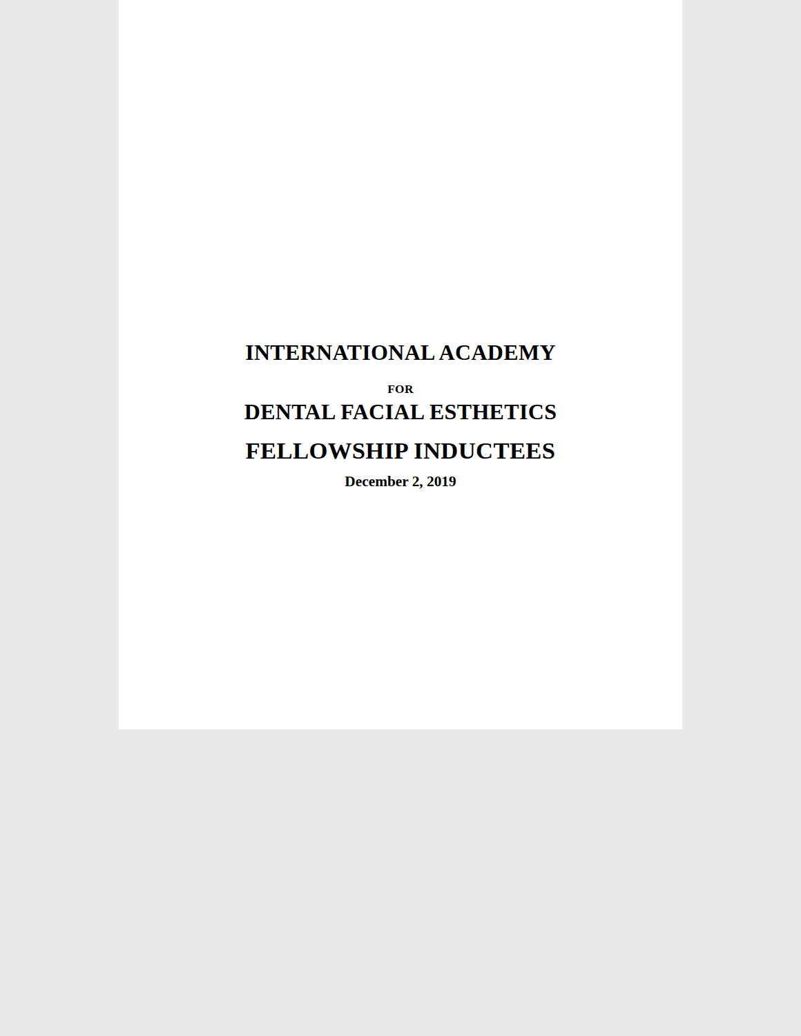INTERNATIONAL ACADEMY
FOR
DENTAL FACIAL ESTHETICS
FELLOWSHIP INDUCTEES
December 2, 2019